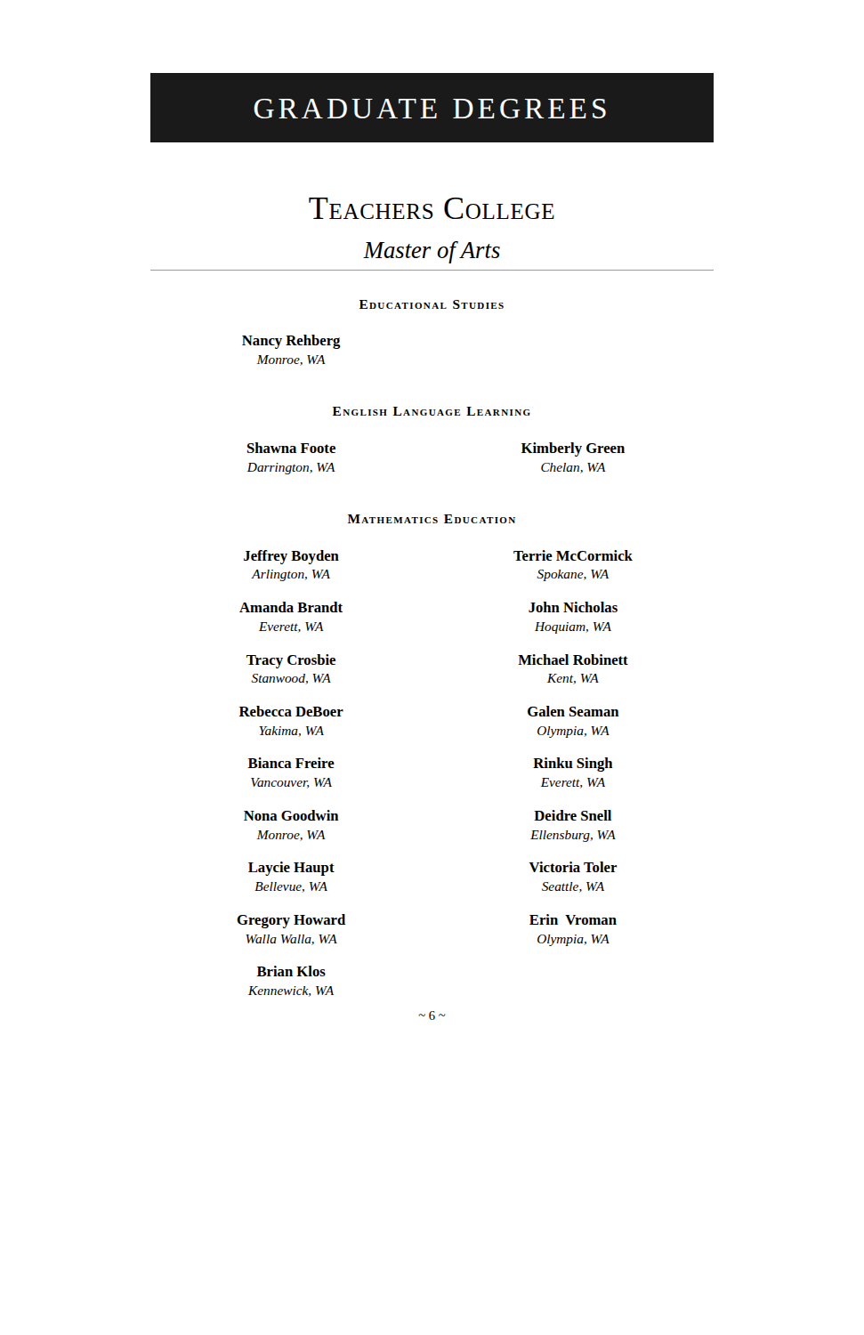Graduate Degrees
Teachers College
Master of Arts
Educational Studies
| Nancy Rehberg Monroe, WA | |
English Language Learning
| Shawna Foote Darrington, WA | Kimberly Green Chelan, WA |
Mathematics Education
| Jeffrey Boyden Arlington, WA | Terrie McCormick Spokane, WA |
| Amanda Brandt Everett, WA | John Nicholas Hoquiam, WA |
| Tracy Crosbie Stanwood, WA | Michael Robinett Kent, WA |
| Rebecca DeBoer Yakima, WA | Galen Seaman Olympia, WA |
| Bianca Freire Vancouver, WA | Rinku Singh Everett, WA |
| Nona Goodwin Monroe, WA | Deidre Snell Ellensburg, WA |
| Laycie Haupt Bellevue, WA | Victoria Toler Seattle, WA |
| Gregory Howard Walla Walla, WA | Erin Vroman Olympia, WA |
| Brian Klos Kennewick, WA | |
~ 6 ~